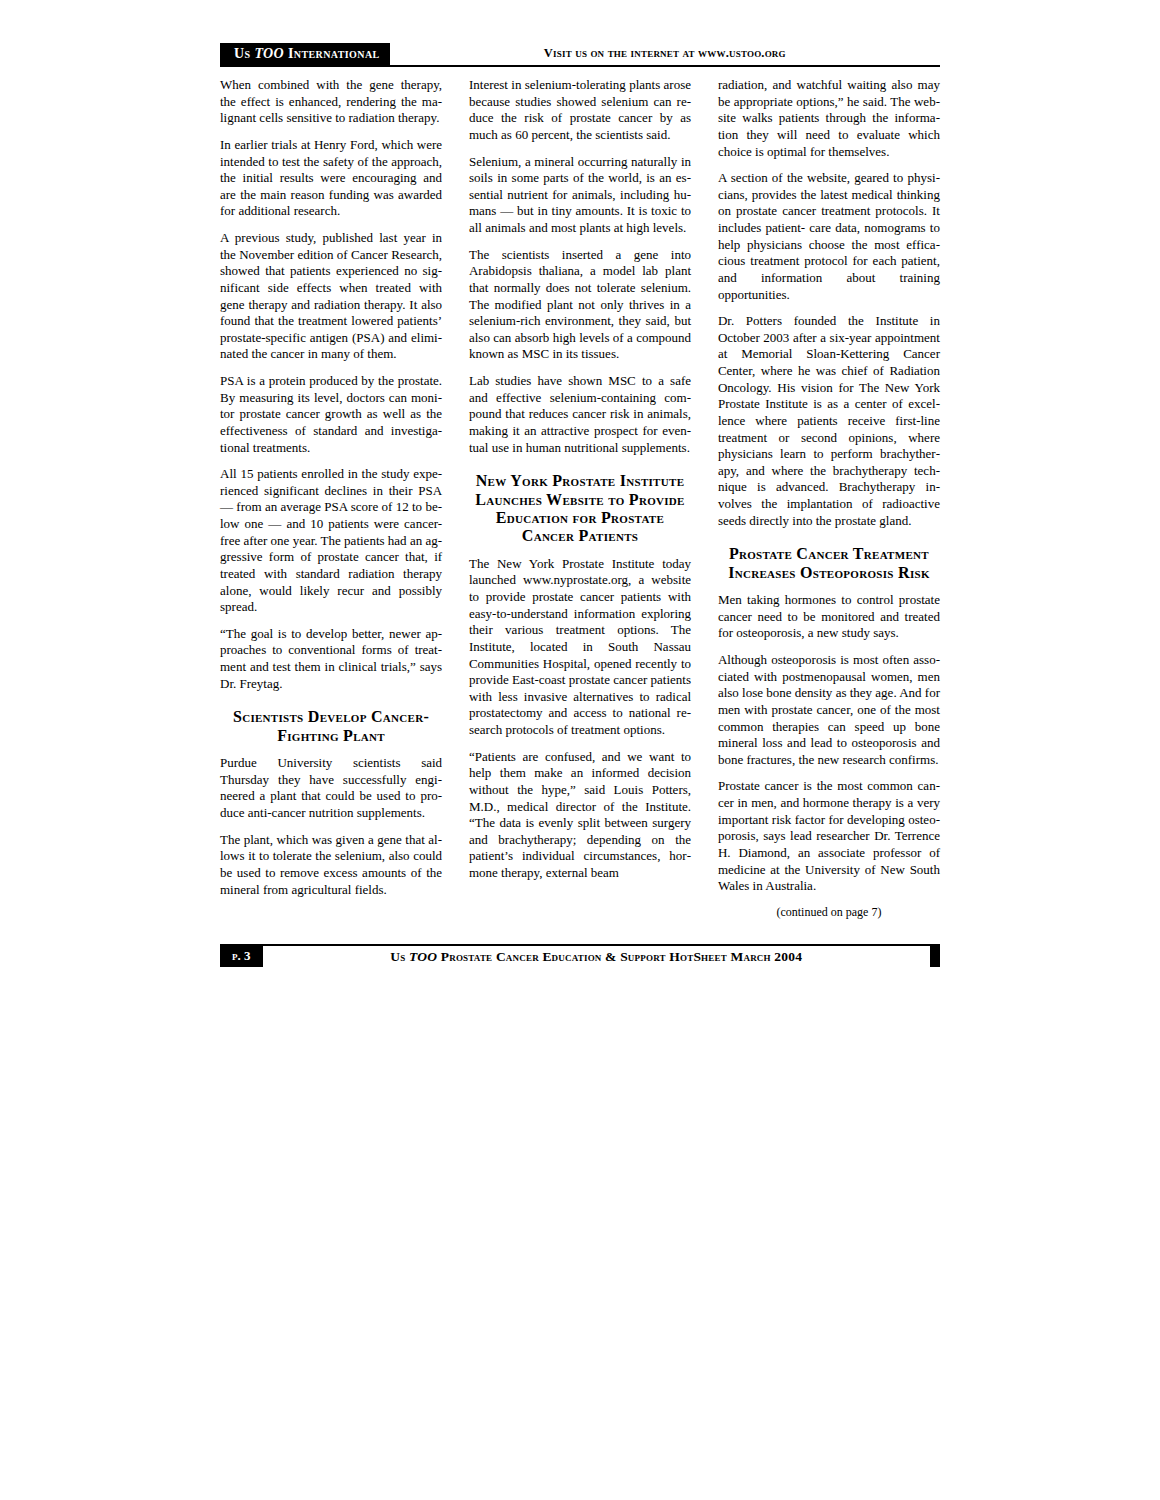Us TOO International
Visit us on the internet at www.ustoo.org
When combined with the gene therapy, the effect is enhanced, rendering the malignant cells sensitive to radiation therapy.
In earlier trials at Henry Ford, which were intended to test the safety of the approach, the initial results were encouraging and are the main reason funding was awarded for additional research.
A previous study, published last year in the November edition of Cancer Research, showed that patients experienced no significant side effects when treated with gene therapy and radiation therapy. It also found that the treatment lowered patients’ prostate-specific antigen (PSA) and eliminated the cancer in many of them.
PSA is a protein produced by the prostate. By measuring its level, doctors can monitor prostate cancer growth as well as the effectiveness of standard and investigational treatments.
All 15 patients enrolled in the study experienced significant declines in their PSA — from an average PSA score of 12 to below one — and 10 patients were cancer-free after one year. The patients had an aggressive form of prostate cancer that, if treated with standard radiation therapy alone, would likely recur and possibly spread.
“The goal is to develop better, newer approaches to conventional forms of treatment and test them in clinical trials,” says Dr. Freytag.
Scientists Develop Cancer-Fighting Plant
Purdue University scientists said Thursday they have successfully engineered a plant that could be used to produce anti-cancer nutrition supplements.
The plant, which was given a gene that allows it to tolerate the selenium, also could be used to remove excess amounts of the mineral from agricultural fields.
Interest in selenium-tolerating plants arose because studies showed selenium can reduce the risk of prostate cancer by as much as 60 percent, the scientists said.
Selenium, a mineral occurring naturally in soils in some parts of the world, is an essential nutrient for animals, including humans — but in tiny amounts. It is toxic to all animals and most plants at high levels.
The scientists inserted a gene into Arabidopsis thaliana, a model lab plant that normally does not tolerate selenium. The modified plant not only thrives in a selenium-rich environment, they said, but also can absorb high levels of a compound known as MSC in its tissues.
Lab studies have shown MSC to a safe and effective selenium-containing compound that reduces cancer risk in animals, making it an attractive prospect for eventual use in human nutritional supplements.
New York Prostate Institute Launches Website to Provide Education for Prostate Cancer Patients
The New York Prostate Institute today launched www.nyprostate.org, a website to provide prostate cancer patients with easy-to-understand information exploring their various treatment options. The Institute, located in South Nassau Communities Hospital, opened recently to provide East-coast prostate cancer patients with less invasive alternatives to radical prostatectomy and access to national research protocols of treatment options.
“Patients are confused, and we want to help them make an informed decision without the hype,” said Louis Potters, M.D., medical director of the Institute. “The data is evenly split between surgery and brachytherapy; depending on the patient’s individual circumstances, hormone therapy, external beam
radiation, and watchful waiting also may be appropriate options,” he said. The website walks patients through the information they will need to evaluate which choice is optimal for themselves.
A section of the website, geared to physicians, provides the latest medical thinking on prostate cancer treatment protocols. It includes patient- care data, nomograms to help physicians choose the most efficacious treatment protocol for each patient, and information about training opportunities.
Dr. Potters founded the Institute in October 2003 after a six-year appointment at Memorial Sloan-Kettering Cancer Center, where he was chief of Radiation Oncology. His vision for The New York Prostate Institute is as a center of excellence where patients receive first-line treatment or second opinions, where physicians learn to perform brachytherapy, and where the brachytherapy technique is advanced. Brachytherapy involves the implantation of radioactive seeds directly into the prostate gland.
Prostate Cancer Treatment Increases Osteoporosis Risk
Men taking hormones to control prostate cancer need to be monitored and treated for osteoporosis, a new study says.
Although osteoporosis is most often associated with postmenopausal women, men also lose bone density as they age. And for men with prostate cancer, one of the most common therapies can speed up bone mineral loss and lead to osteoporosis and bone fractures, the new research confirms.
Prostate cancer is the most common cancer in men, and hormone therapy is a very important risk factor for developing osteoporosis, says lead researcher Dr. Terrence H. Diamond, an associate professor of medicine at the University of New South Wales in Australia.
(continued on page 7)
p. 3
Us TOO Prostate Cancer Education & Support HotSheet March 2004